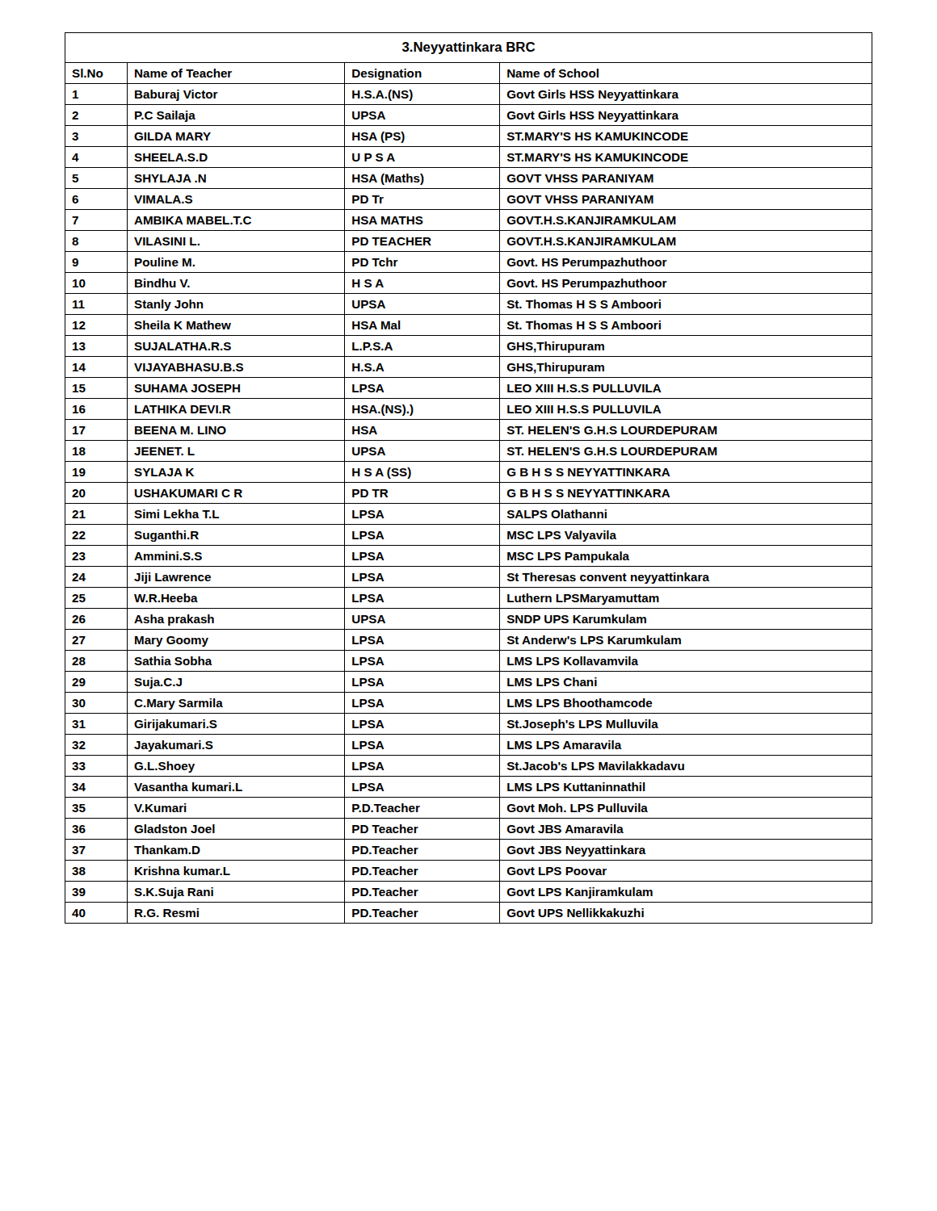3.Neyyattinkara BRC
| Sl.No | Name of Teacher | Designation | Name of School |
| --- | --- | --- | --- |
| 1 | Baburaj Victor | H.S.A.(NS) | Govt Girls HSS Neyyattinkara |
| 2 | P.C Sailaja | UPSA | Govt Girls HSS Neyyattinkara |
| 3 | GILDA MARY | HSA (PS) | ST.MARY'S HS KAMUKINCODE |
| 4 | SHEELA.S.D | U P S A | ST.MARY'S HS KAMUKINCODE |
| 5 | SHYLAJA .N | HSA (Maths) | GOVT VHSS PARANIYAM |
| 6 | VIMALA.S | PD Tr | GOVT VHSS PARANIYAM |
| 7 | AMBIKA MABEL.T.C | HSA MATHS | GOVT.H.S.KANJIRAMKULAM |
| 8 | VILASINI L. | PD TEACHER | GOVT.H.S.KANJIRAMKULAM |
| 9 | Pouline M. | PD Tchr | Govt. HS Perumpazhuthoor |
| 10 | Bindhu V. | H S A | Govt. HS Perumpazhuthoor |
| 11 | Stanly John | UPSA | St. Thomas H S S Amboori |
| 12 | Sheila K Mathew | HSA Mal | St. Thomas H S S Amboori |
| 13 | SUJALATHA.R.S | L.P.S.A | GHS,Thirupuram |
| 14 | VIJAYABHASU.B.S | H.S.A | GHS,Thirupuram |
| 15 | SUHAMA JOSEPH | LPSA | LEO XIII H.S.S PULLUVILA |
| 16 | LATHIKA DEVI.R | HSA.(NS).) | LEO XIII H.S.S PULLUVILA |
| 17 | BEENA M. LINO | HSA | ST. HELEN'S G.H.S LOURDEPURAM |
| 18 | JEENET. L | UPSA | ST. HELEN'S G.H.S LOURDEPURAM |
| 19 | SYLAJA K | H S A (SS) | G B H S S NEYYATTINKARA |
| 20 | USHAKUMARI C R | PD TR | G B H S S NEYYATTINKARA |
| 21 | Simi Lekha T.L | LPSA | SALPS Olathanni |
| 22 | Suganthi.R | LPSA | MSC LPS Valyavila |
| 23 | Ammini.S.S | LPSA | MSC LPS Pampukala |
| 24 | Jiji Lawrence | LPSA | St Theresas convent neyyattinkara |
| 25 | W.R.Heeba | LPSA | Luthern LPSMaryamuttam |
| 26 | Asha prakash | UPSA | SNDP UPS Karumkulam |
| 27 | Mary Goomy | LPSA | St Anderw's LPS Karumkulam |
| 28 | Sathia Sobha | LPSA | LMS LPS Kollavamvila |
| 29 | Suja.C.J | LPSA | LMS LPS Chani |
| 30 | C.Mary Sarmila | LPSA | LMS LPS Bhoothamcode |
| 31 | Girijakumari.S | LPSA | St.Joseph's LPS Mulluvila |
| 32 | Jayakumari.S | LPSA | LMS LPS Amaravila |
| 33 | G.L.Shoey | LPSA | St.Jacob's LPS Mavilakkadavu |
| 34 | Vasantha kumari.L | LPSA | LMS LPS Kuttaninnathil |
| 35 | V.Kumari | P.D.Teacher | Govt Moh. LPS Pulluvila |
| 36 | Gladston Joel | PD Teacher | Govt JBS Amaravila |
| 37 | Thankam.D | PD.Teacher | Govt JBS Neyyattinkara |
| 38 | Krishna kumar.L | PD.Teacher | Govt LPS Poovar |
| 39 | S.K.Suja Rani | PD.Teacher | Govt LPS Kanjiramkulam |
| 40 | R.G. Resmi | PD.Teacher | Govt UPS Nellikkakuzhi |